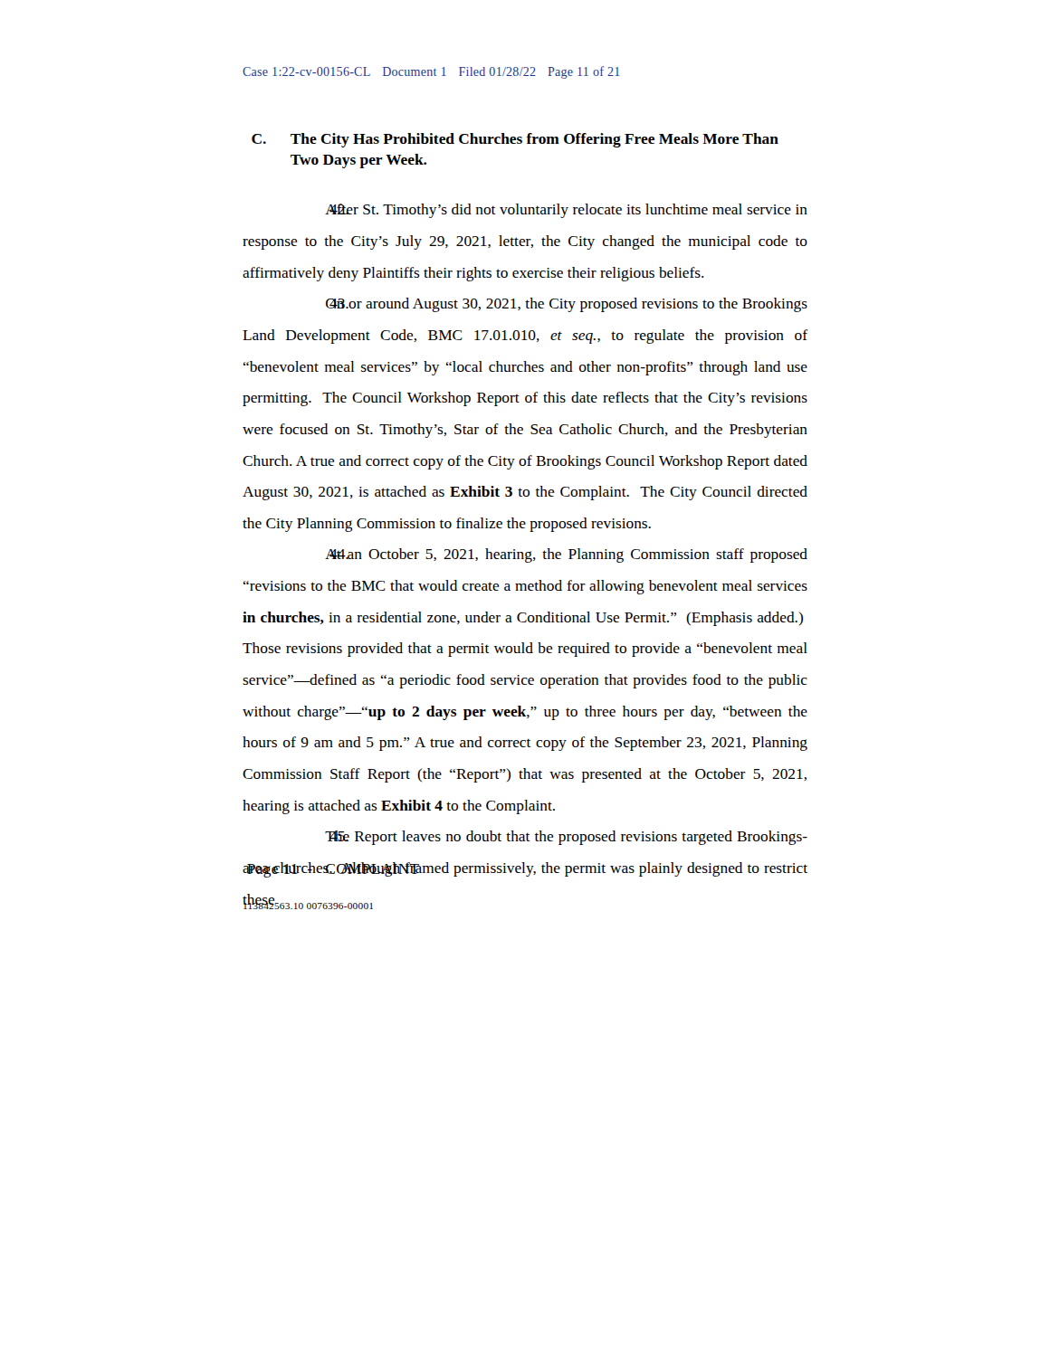Case 1:22-cv-00156-CL Document 1 Filed 01/28/22 Page 11 of 21
C. The City Has Prohibited Churches from Offering Free Meals More Than Two Days per Week.
42. After St. Timothy’s did not voluntarily relocate its lunchtime meal service in response to the City’s July 29, 2021, letter, the City changed the municipal code to affirmatively deny Plaintiffs their rights to exercise their religious beliefs.
43. On or around August 30, 2021, the City proposed revisions to the Brookings Land Development Code, BMC 17.01.010, et seq., to regulate the provision of “benevolent meal services” by “local churches and other non-profits” through land use permitting. The Council Workshop Report of this date reflects that the City’s revisions were focused on St. Timothy’s, Star of the Sea Catholic Church, and the Presbyterian Church. A true and correct copy of the City of Brookings Council Workshop Report dated August 30, 2021, is attached as Exhibit 3 to the Complaint. The City Council directed the City Planning Commission to finalize the proposed revisions.
44. At an October 5, 2021, hearing, the Planning Commission staff proposed “revisions to the BMC that would create a method for allowing benevolent meal services in churches, in a residential zone, under a Conditional Use Permit.” (Emphasis added.) Those revisions provided that a permit would be required to provide a “benevolent meal service”—defined as “a periodic food service operation that provides food to the public without charge”—“up to 2 days per week,” up to three hours per day, “between the hours of 9 am and 5 pm.” A true and correct copy of the September 23, 2021, Planning Commission Staff Report (the “Report”) that was presented at the October 5, 2021, hearing is attached as Exhibit 4 to the Complaint.
45. The Report leaves no doubt that the proposed revisions targeted Brookings-area churches. Although framed permissively, the permit was plainly designed to restrict these
Page 11 - COMPLAINT
113842563.10 0076396-00001